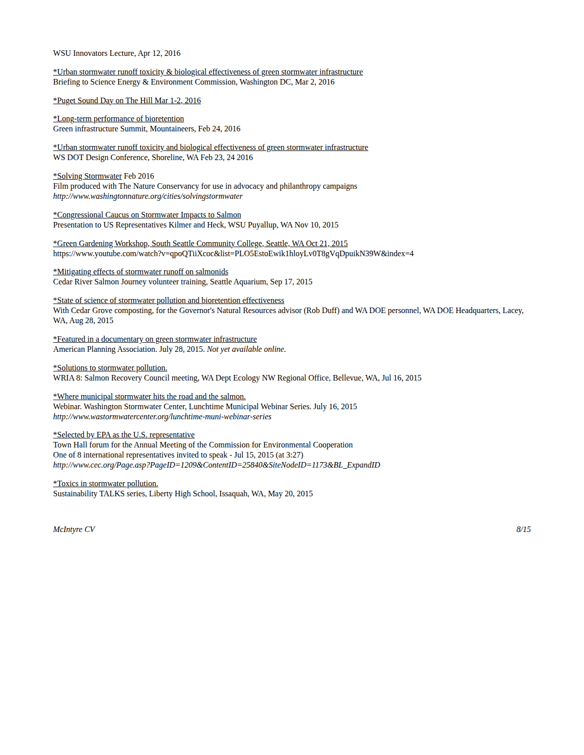WSU Innovators Lecture, Apr 12, 2016
*Urban stormwater runoff toxicity & biological effectiveness of green stormwater infrastructure
Briefing to Science Energy & Environment Commission, Washington DC, Mar 2, 2016
*Puget Sound Day on The Hill Mar 1-2, 2016
*Long-term performance of bioretention
Green infrastructure Summit, Mountaineers, Feb 24, 2016
*Urban stormwater runoff toxicity and biological effectiveness of green stormwater infrastructure
WS DOT Design Conference, Shoreline, WA Feb 23, 24 2016
*Solving Stormwater Feb 2016
Film produced with The Nature Conservancy for use in advocacy and philanthropy campaigns
http://www.washingtonnature.org/cities/solvingstormwater
*Congressional Caucus on Stormwater Impacts to Salmon
Presentation to US Representatives Kilmer and Heck, WSU Puyallup, WA Nov 10, 2015
*Green Gardening Workshop, South Seattle Community College, Seattle, WA Oct 21, 2015
https://www.youtube.com/watch?v=qpoQTiiXcoc&list=PLO5EstoEwik1hloyLv0T8gVqDpuikN39W&index=4
*Mitigating effects of stormwater runoff on salmonids
Cedar River Salmon Journey volunteer training, Seattle Aquarium, Sep 17, 2015
*State of science of stormwater pollution and bioretention effectiveness
With Cedar Grove composting, for the Governor's Natural Resources advisor (Rob Duff) and WA DOE personnel, WA DOE Headquarters, Lacey, WA, Aug 28, 2015
*Featured in a documentary on green stormwater infrastructure
American Planning Association. July 28, 2015. Not yet available online.
*Solutions to stormwater pollution.
WRIA 8: Salmon Recovery Council meeting, WA Dept Ecology NW Regional Office, Bellevue, WA, Jul 16, 2015
*Where municipal stormwater hits the road and the salmon.
Webinar. Washington Stormwater Center, Lunchtime Municipal Webinar Series. July 16, 2015
http://www.wastormwatercenter.org/lunchtime-muni-webinar-series
*Selected by EPA as the U.S. representative
Town Hall forum for the Annual Meeting of the Commission for Environmental Cooperation
One of 8 international representatives invited to speak - Jul 15, 2015 (at 3:27)
http://www.cec.org/Page.asp?PageID=1209&ContentID=25840&SiteNodeID=1173&BL_ExpandID
*Toxics in stormwater pollution.
Sustainability TALKS series, Liberty High School, Issaquah, WA, May 20, 2015
McIntyre CV 8/15